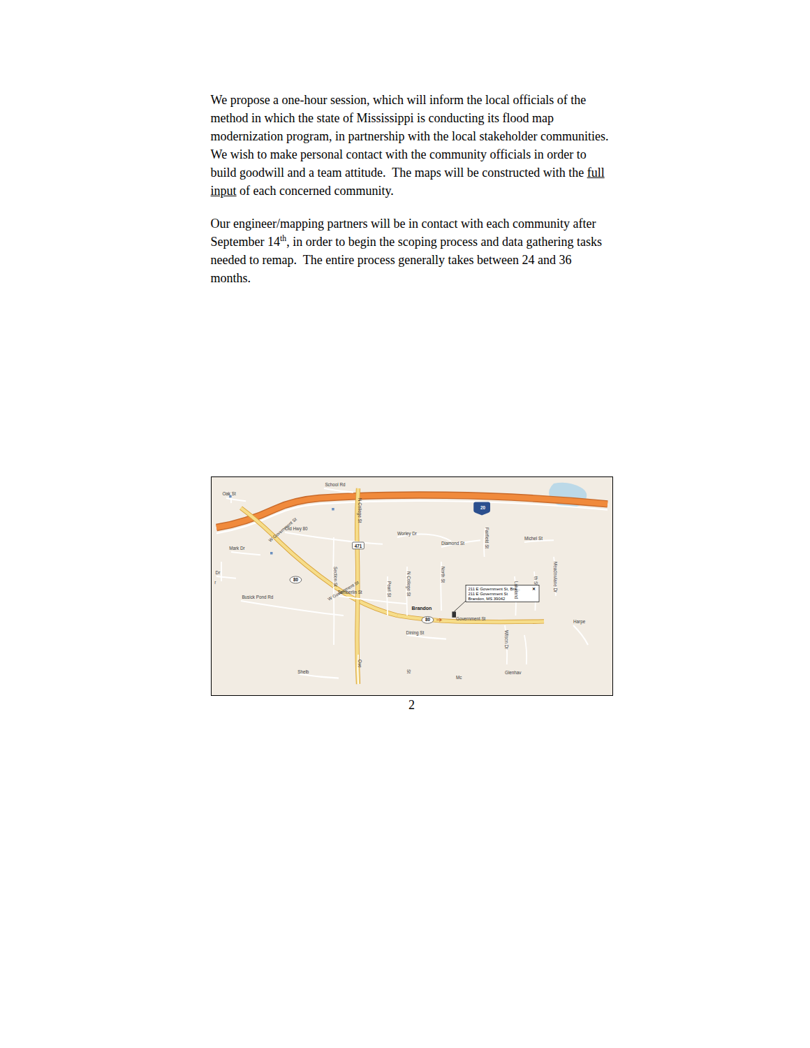We propose a one-hour session, which will inform the local officials of the method in which the state of Mississippi is conducting its flood map modernization program, in partnership with the local stakeholder communities. We wish to make personal contact with the community officials in order to build goodwill and a team attitude. The maps will be constructed with the full input of each concerned community.
Our engineer/mapping partners will be in contact with each community after September 14th, in order to begin the scoping process and data gathering tasks needed to remap. The entire process generally takes between 24 and 36 months.
20 471 80 80 211 E Government St, Bra... 211 E Government St Brandon, MS 39042 ✕ School Rd Oak St Old Hwy 80 Mark Dr Dr r Busick Pond Rd Tamberlin St Worley Dr Diamond St Michel St Dining St Shelb Harpe Glenhav Mc Brandon Government St W Government St N College St Section St Pearl St N College St North St Fairfield St Lakeland th St Meadowlane Dr Wilson Dr Ove St W Government St
2